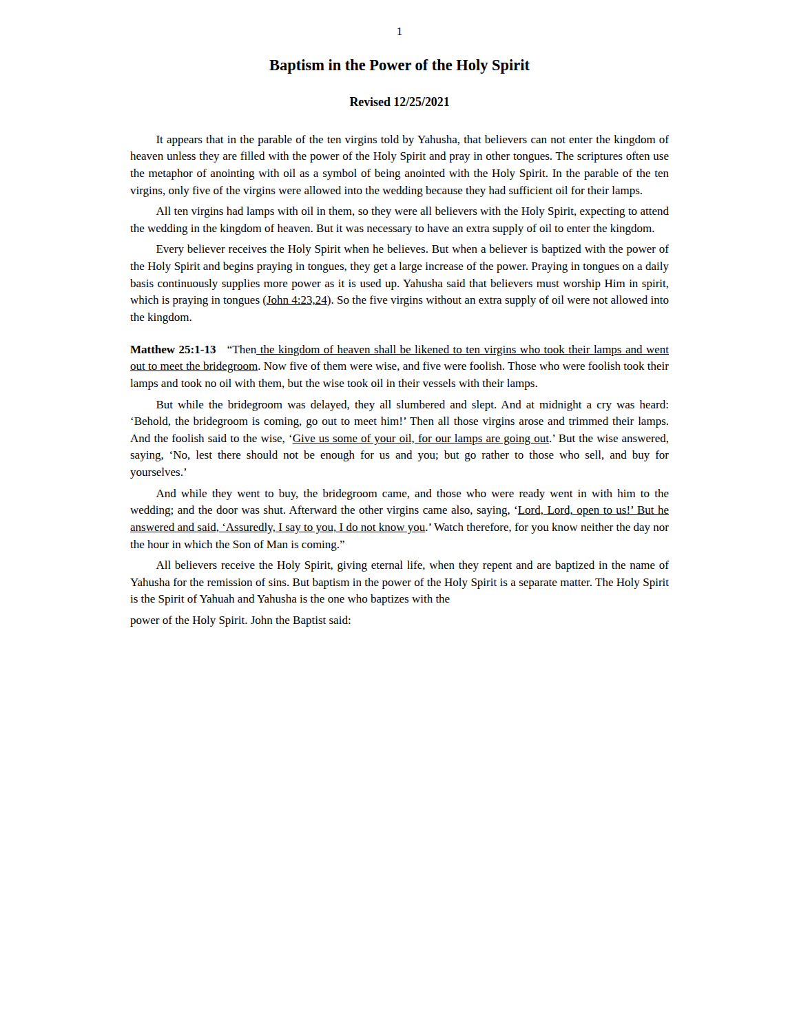1
Baptism in the Power of the Holy Spirit
Revised 12/25/2021
It appears that in the parable of the ten virgins told by Yahusha, that believers can not enter the kingdom of heaven unless they are filled with the power of the Holy Spirit and pray in other tongues. The scriptures often use the metaphor of anointing with oil as a symbol of being anointed with the Holy Spirit. In the parable of the ten virgins, only five of the virgins were allowed into the wedding because they had sufficient oil for their lamps.
All ten virgins had lamps with oil in them, so they were all believers with the Holy Spirit, expecting to attend the wedding in the kingdom of heaven. But it was necessary to have an extra supply of oil to enter the kingdom.
Every believer receives the Holy Spirit when he believes. But when a believer is baptized with the power of the Holy Spirit and begins praying in tongues, they get a large increase of the power. Praying in tongues on a daily basis continuously supplies more power as it is used up. Yahusha said that believers must worship Him in spirit, which is praying in tongues (John 4:23,24). So the five virgins without an extra supply of oil were not allowed into the kingdom.
Matthew 25:1-13 “Then the kingdom of heaven shall be likened to ten virgins who took their lamps and went out to meet the bridegroom. Now five of them were wise, and five were foolish. Those who were foolish took their lamps and took no oil with them, but the wise took oil in their vessels with their lamps.
But while the bridegroom was delayed, they all slumbered and slept. And at midnight a cry was heard: ‘Behold, the bridegroom is coming, go out to meet him!’ Then all those virgins arose and trimmed their lamps. And the foolish said to the wise, ‘Give us some of your oil, for our lamps are going out.’ But the wise answered, saying, ‘No, lest there should not be enough for us and you; but go rather to those who sell, and buy for yourselves.’
And while they went to buy, the bridegroom came, and those who were ready went in with him to the wedding; and the door was shut. Afterward the other virgins came also, saying, ‘Lord, Lord, open to us!’ But he answered and said, ‘Assuredly, I say to you, I do not know you.’ Watch therefore, for you know neither the day nor the hour in which the Son of Man is coming.”
All believers receive the Holy Spirit, giving eternal life, when they repent and are baptized in the name of Yahusha for the remission of sins. But baptism in the power of the Holy Spirit is a separate matter. The Holy Spirit is the Spirit of Yahuah and Yahusha is the one who baptizes with the
power of the Holy Spirit. John the Baptist said: